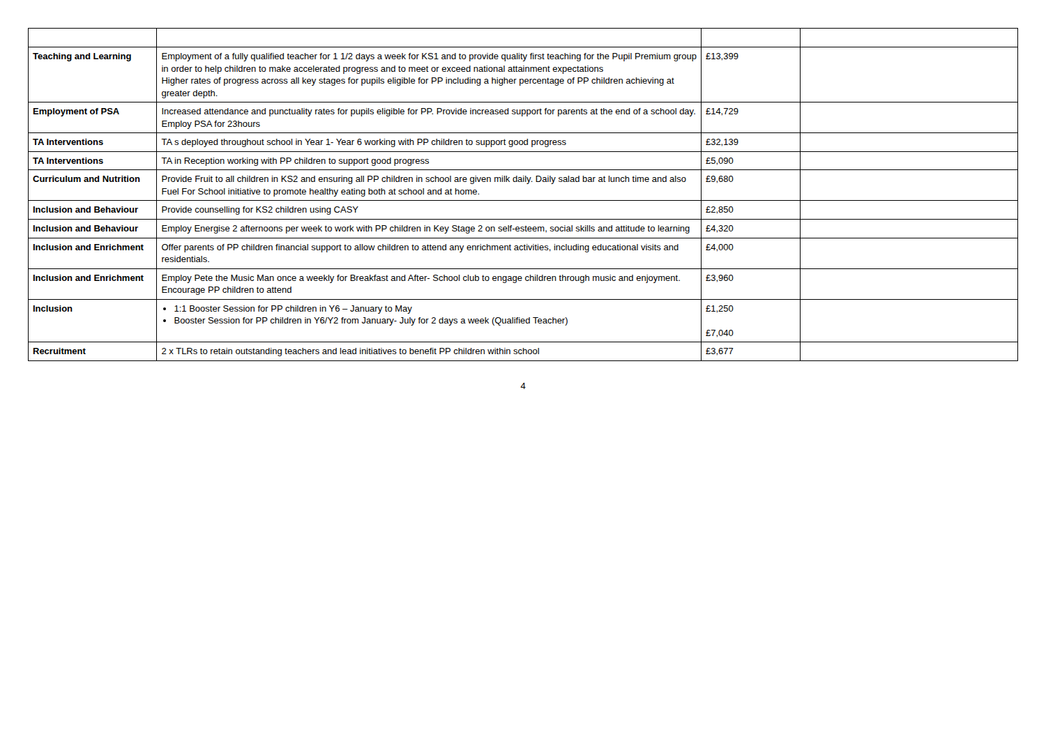| Teaching and Learning | Employment of a fully qualified teacher for 1 1/2 days a week for KS1 and to provide quality first teaching for the Pupil Premium group in order to help children to make accelerated progress and to meet or exceed national attainment expectations Higher rates of progress across all key stages for pupils eligible for PP including a higher percentage of PP children achieving at greater depth. | £13,399 | |
| Employment of PSA | Increased attendance and punctuality rates for pupils eligible for PP. Provide increased support for parents at the end of a school day. Employ PSA for 23hours | £14,729 | |
| TA Interventions | TA s deployed throughout school in Year 1- Year 6 working with PP children to support good progress | £32,139 | |
| TA Interventions | TA in Reception working with PP children to support good progress | £5,090 | |
| Curriculum and Nutrition | Provide Fruit to all children in KS2 and ensuring all PP children in school are given milk daily. Daily salad bar at lunch time and also Fuel For School initiative to promote healthy eating both at school and at home. | £9,680 | |
| Inclusion and Behaviour | Provide counselling for KS2 children using CASY | £2,850 | |
| Inclusion and Behaviour | Employ Energise 2 afternoons per week to work with PP children in Key Stage 2 on self-esteem, social skills and attitude to learning | £4,320 | |
| Inclusion and Enrichment | Offer parents of PP children financial support to allow children to attend any enrichment activities, including educational visits and residentials. | £4,000 | |
| Inclusion and Enrichment | Employ Pete the Music Man once a weekly for Breakfast and After- School club to engage children through music and enjoyment. Encourage PP children to attend | £3,960 | |
| Inclusion | 1:1 Booster Session for PP children in Y6 – January to May Booster Session for PP children in Y6/Y2 from January- July for 2 days a week (Qualified Teacher) | £1,250 £7,040 | |
| Recruitment | 2 x TLRs to retain outstanding teachers and lead initiatives to benefit PP children within school | £3,677 | |
4